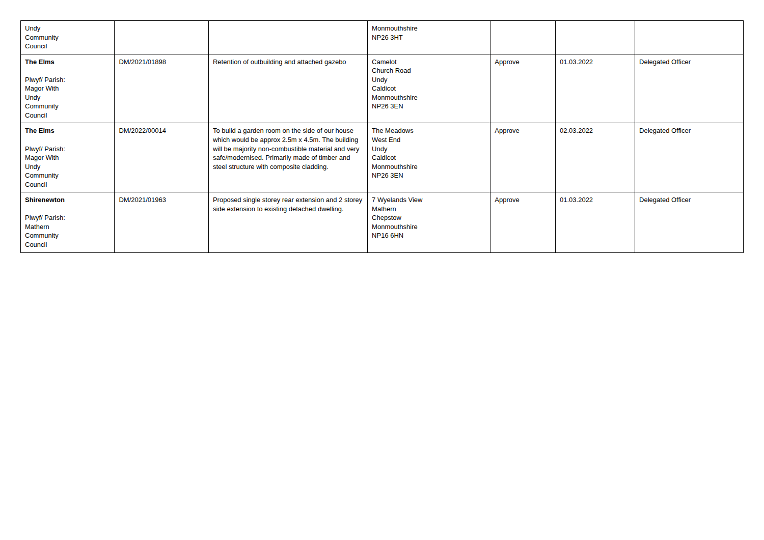| Undy Community Council | | | Monmouthshire NP26 3HT | | | |
| The Elms Plwyf/ Parish: Magor With Undy Community Council | DM/2021/01898 | Retention of outbuilding and attached gazebo | Camelot Church Road Undy Caldicot Monmouthshire NP26 3EN | Approve | 01.03.2022 | Delegated Officer |
| The Elms Plwyf/ Parish: Magor With Undy Community Council | DM/2022/00014 | To build a garden room on the side of our house which would be approx 2.5m x 4.5m. The building will be majority non-combustible material and very safe/modernised. Primarily made of timber and steel structure with composite cladding. | The Meadows West End Undy Caldicot Monmouthshire NP26 3EN | Approve | 02.03.2022 | Delegated Officer |
| Shirenewton Plwyf/ Parish: Mathern Community Council | DM/2021/01963 | Proposed single storey rear extension and 2 storey side extension to existing detached dwelling. | 7 Wyelands View Mathern Chepstow Monmouthshire NP16 6HN | Approve | 01.03.2022 | Delegated Officer |